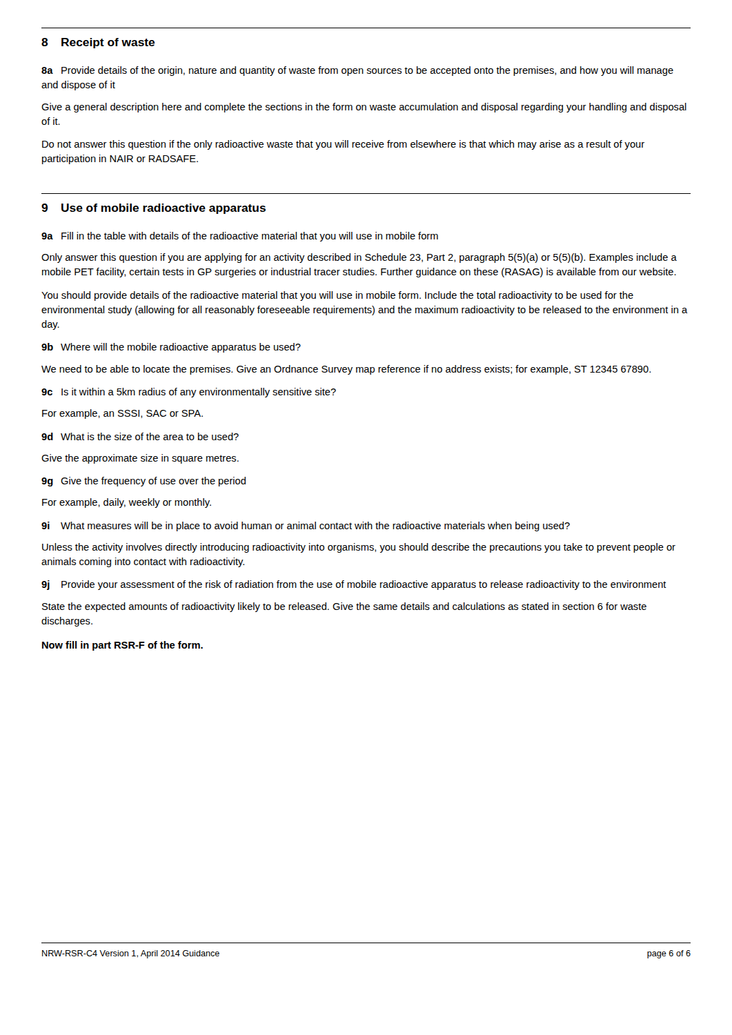8 Receipt of waste
8a Provide details of the origin, nature and quantity of waste from open sources to be accepted onto the premises, and how you will manage and dispose of it
Give a general description here and complete the sections in the form on waste accumulation and disposal regarding your handling and disposal of it.
Do not answer this question if the only radioactive waste that you will receive from elsewhere is that which may arise as a result of your participation in NAIR or RADSAFE.
9 Use of mobile radioactive apparatus
9a Fill in the table with details of the radioactive material that you will use in mobile form
Only answer this question if you are applying for an activity described in Schedule 23, Part 2, paragraph 5(5)(a) or 5(5)(b). Examples include a mobile PET facility, certain tests in GP surgeries or industrial tracer studies. Further guidance on these (RASAG) is available from our website.
You should provide details of the radioactive material that you will use in mobile form. Include the total radioactivity to be used for the environmental study (allowing for all reasonably foreseeable requirements) and the maximum radioactivity to be released to the environment in a day.
9b Where will the mobile radioactive apparatus be used?
We need to be able to locate the premises. Give an Ordnance Survey map reference if no address exists; for example, ST 12345 67890.
9c Is it within a 5km radius of any environmentally sensitive site?
For example, an SSSI, SAC or SPA.
9d What is the size of the area to be used?
Give the approximate size in square metres.
9g Give the frequency of use over the period
For example, daily, weekly or monthly.
9i What measures will be in place to avoid human or animal contact with the radioactive materials when being used?
Unless the activity involves directly introducing radioactivity into organisms, you should describe the precautions you take to prevent people or animals coming into contact with radioactivity.
9j Provide your assessment of the risk of radiation from the use of mobile radioactive apparatus to release radioactivity to the environment
State the expected amounts of radioactivity likely to be released. Give the same details and calculations as stated in section 6 for waste discharges.
Now fill in part RSR-F of the form.
NRW-RSR-C4 Version 1, April 2014 Guidance page 6 of 6